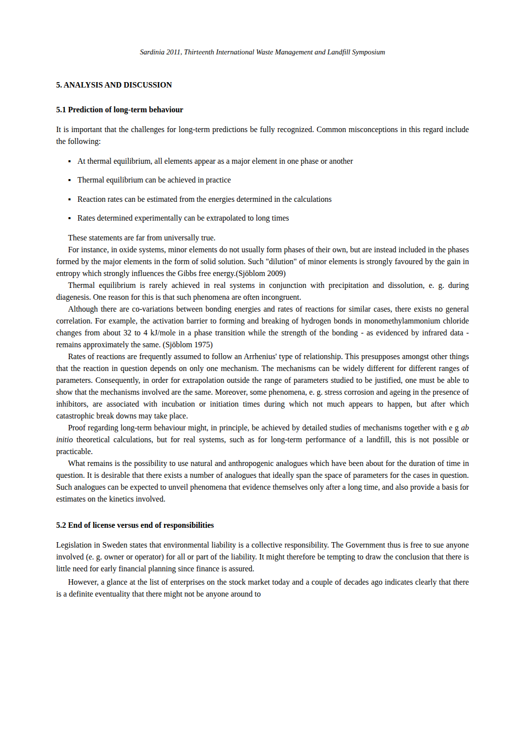Sardinia 2011, Thirteenth International Waste Management and Landfill Symposium
5. ANALYSIS AND DISCUSSION
5.1 Prediction of long-term behaviour
It is important that the challenges for long-term predictions be fully recognized. Common misconceptions in this regard include the following:
At thermal equilibrium, all elements appear as a major element in one phase or another
Thermal equilibrium can be achieved in practice
Reaction rates can be estimated from the energies determined in the calculations
Rates determined experimentally can be extrapolated to long times
These statements are far from universally true.
For instance, in oxide systems, minor elements do not usually form phases of their own, but are instead included in the phases formed by the major elements in the form of solid solution. Such "dilution" of minor elements is strongly favoured by the gain in entropy which strongly influences the Gibbs free energy.(Sjöblom 2009)
Thermal equilibrium is rarely achieved in real systems in conjunction with precipitation and dissolution, e. g. during diagenesis. One reason for this is that such phenomena are often incongruent.
Although there are co-variations between bonding energies and rates of reactions for similar cases, there exists no general correlation. For example, the activation barrier to forming and breaking of hydrogen bonds in monomethylammonium chloride changes from about 32 to 4 kJ/mole in a phase transition while the strength of the bonding - as evidenced by infrared data - remains approximately the same. (Sjöblom 1975)
Rates of reactions are frequently assumed to follow an Arrhenius' type of relationship. This presupposes amongst other things that the reaction in question depends on only one mechanism. The mechanisms can be widely different for different ranges of parameters. Consequently, in order for extrapolation outside the range of parameters studied to be justified, one must be able to show that the mechanisms involved are the same. Moreover, some phenomena, e. g. stress corrosion and ageing in the presence of inhibitors, are associated with incubation or initiation times during which not much appears to happen, but after which catastrophic break downs may take place.
Proof regarding long-term behaviour might, in principle, be achieved by detailed studies of mechanisms together with e g ab initio theoretical calculations, but for real systems, such as for long-term performance of a landfill, this is not possible or practicable.
What remains is the possibility to use natural and anthropogenic analogues which have been about for the duration of time in question. It is desirable that there exists a number of analogues that ideally span the space of parameters for the cases in question. Such analogues can be expected to unveil phenomena that evidence themselves only after a long time, and also provide a basis for estimates on the kinetics involved.
5.2 End of license versus end of responsibilities
Legislation in Sweden states that environmental liability is a collective responsibility. The Government thus is free to sue anyone involved (e. g. owner or operator) for all or part of the liability. It might therefore be tempting to draw the conclusion that there is little need for early financial planning since finance is assured.
However, a glance at the list of enterprises on the stock market today and a couple of decades ago indicates clearly that there is a definite eventuality that there might not be anyone around to